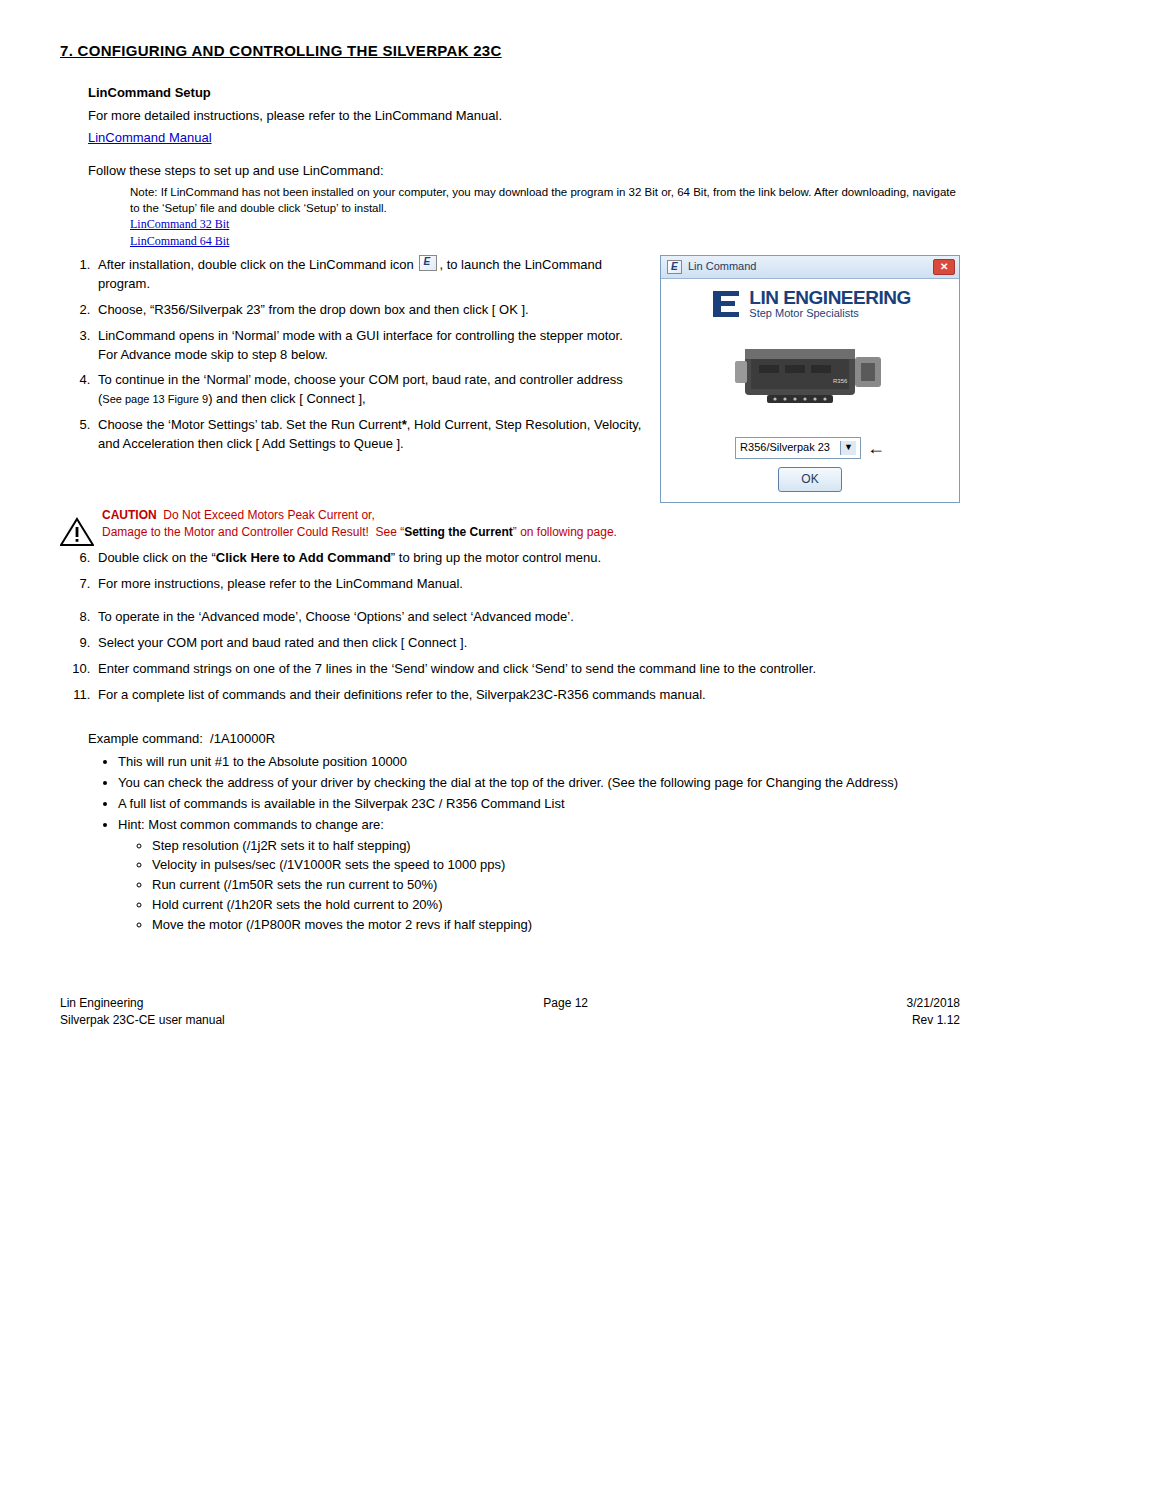7. CONFIGURING AND CONTROLLING THE SILVERPAK 23C
LinCommand Setup
For more detailed instructions, please refer to the LinCommand Manual.
LinCommand Manual
Follow these steps to set up and use LinCommand:
Note: If LinCommand has not been installed on your computer, you may download the program in 32 Bit or, 64 Bit, from the link below. After downloading, navigate to the ‘Setup’ file and double click ‘Setup’ to install.
LinCommand 32 Bit
LinCommand 64 Bit
After installation, double click on the LinCommand icon , to launch the LinCommand program.
Choose, “R356/Silverpak 23” from the drop down box and then click [ OK ].
LinCommand opens in ‘Normal’ mode with a GUI interface for controlling the stepper motor. For Advance mode skip to step 8 below.
To continue in the ‘Normal’ mode, choose your COM port, baud rate, and controller address (See page 13 Figure 9) and then click [ Connect ],
Choose the ‘Motor Settings’ tab. Set the Run Current*, Hold Current, Step Resolution, Velocity, and Acceleration then click [ Add Settings to Queue ].
Lin Command
✕
LIN ENGINEERING
Step Motor Specialists
R356
R356/Silverpak 23 ▼
←
OK
CAUTION Do Not Exceed Motors Peak Current or,
Damage to the Motor and Controller Could Result! See “Setting the Current” on following page.
Double click on the “Click Here to Add Command” to bring up the motor control menu.
For more instructions, please refer to the LinCommand Manual.
To operate in the ‘Advanced mode’, Choose ‘Options’ and select ‘Advanced mode’.
Select your COM port and baud rated and then click [ Connect ].
Enter command strings on one of the 7 lines in the ‘Send’ window and click ‘Send’ to send the command line to the controller.
For a complete list of commands and their definitions refer to the, Silverpak23C-R356 commands manual.
Example command: /1A10000R
This will run unit #1 to the Absolute position 10000
You can check the address of your driver by checking the dial at the top of the driver. (See the following page for Changing the Address)
A full list of commands is available in the Silverpak 23C / R356 Command List
Hint: Most common commands to change are:
Step resolution (/1j2R sets it to half stepping)
Velocity in pulses/sec (/1V1000R sets the speed to 1000 pps)
Run current (/1m50R sets the run current to 50%)
Hold current (/1h20R sets the hold current to 20%)
Move the motor (/1P800R moves the motor 2 revs if half stepping)
Lin Engineering
Silverpak 23C-CE user manual
Page 12
3/21/2018
Rev 1.12